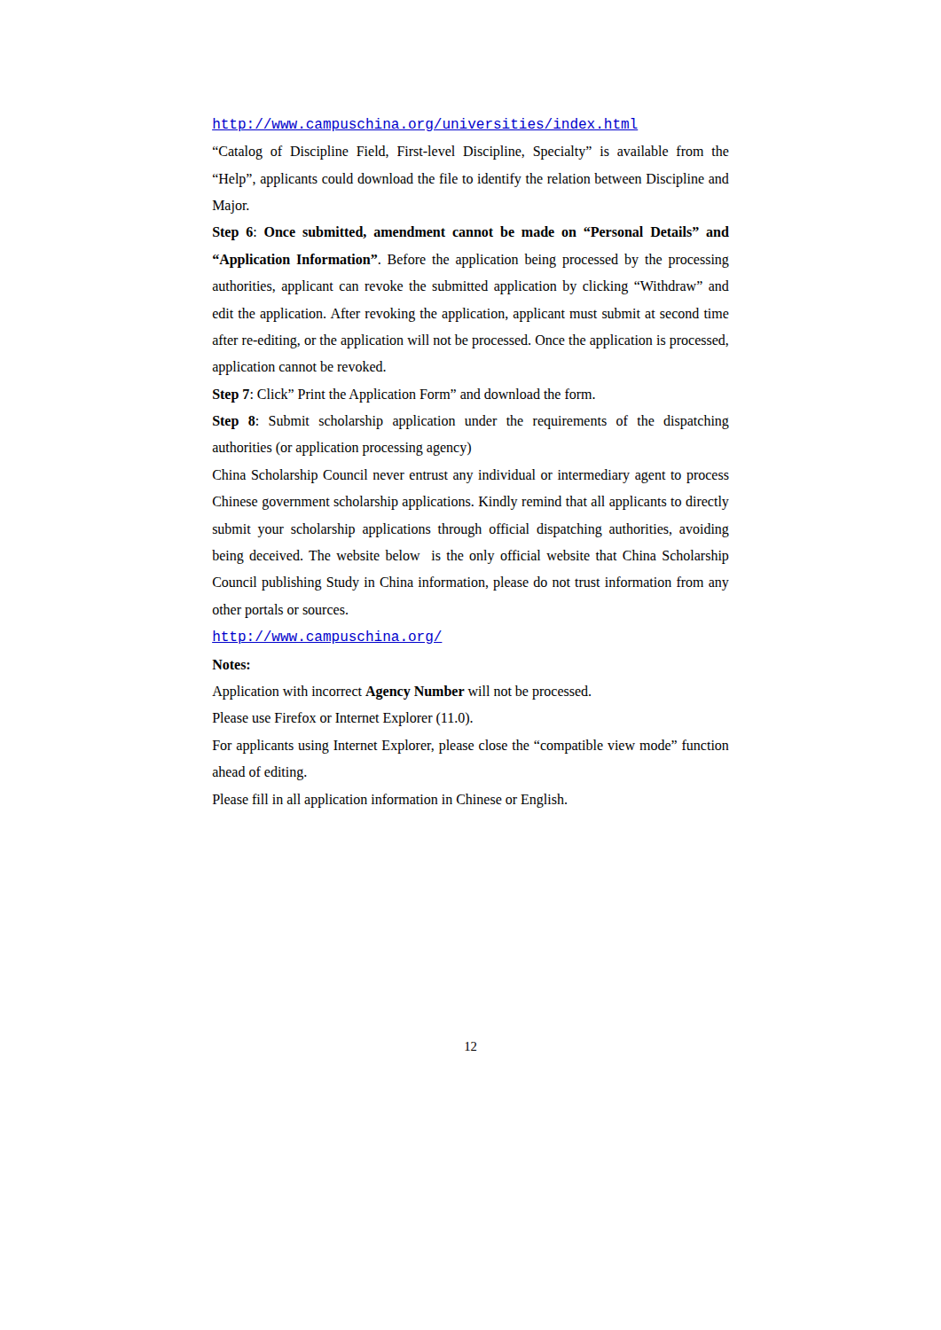http://www.campuschina.org/universities/index.html
“Catalog of Discipline Field, First-level Discipline, Specialty” is available from the “Help”, applicants could download the file to identify the relation between Discipline and Major.
Step 6: Once submitted, amendment cannot be made on “Personal Details” and “Application Information”. Before the application being processed by the processing authorities, applicant can revoke the submitted application by clicking “Withdraw” and edit the application. After revoking the application, applicant must submit at second time after re-editing, or the application will not be processed. Once the application is processed, application cannot be revoked.
Step 7: Click” Print the Application Form” and download the form.
Step 8: Submit scholarship application under the requirements of the dispatching authorities (or application processing agency)
China Scholarship Council never entrust any individual or intermediary agent to process Chinese government scholarship applications. Kindly remind that all applicants to directly submit your scholarship applications through official dispatching authorities, avoiding being deceived. The website below is the only official website that China Scholarship Council publishing Study in China information, please do not trust information from any other portals or sources.
http://www.campuschina.org/
Notes:
Application with incorrect Agency Number will not be processed.
Please use Firefox or Internet Explorer (11.0).
For applicants using Internet Explorer, please close the “compatible view mode” function ahead of editing.
Please fill in all application information in Chinese or English.
12